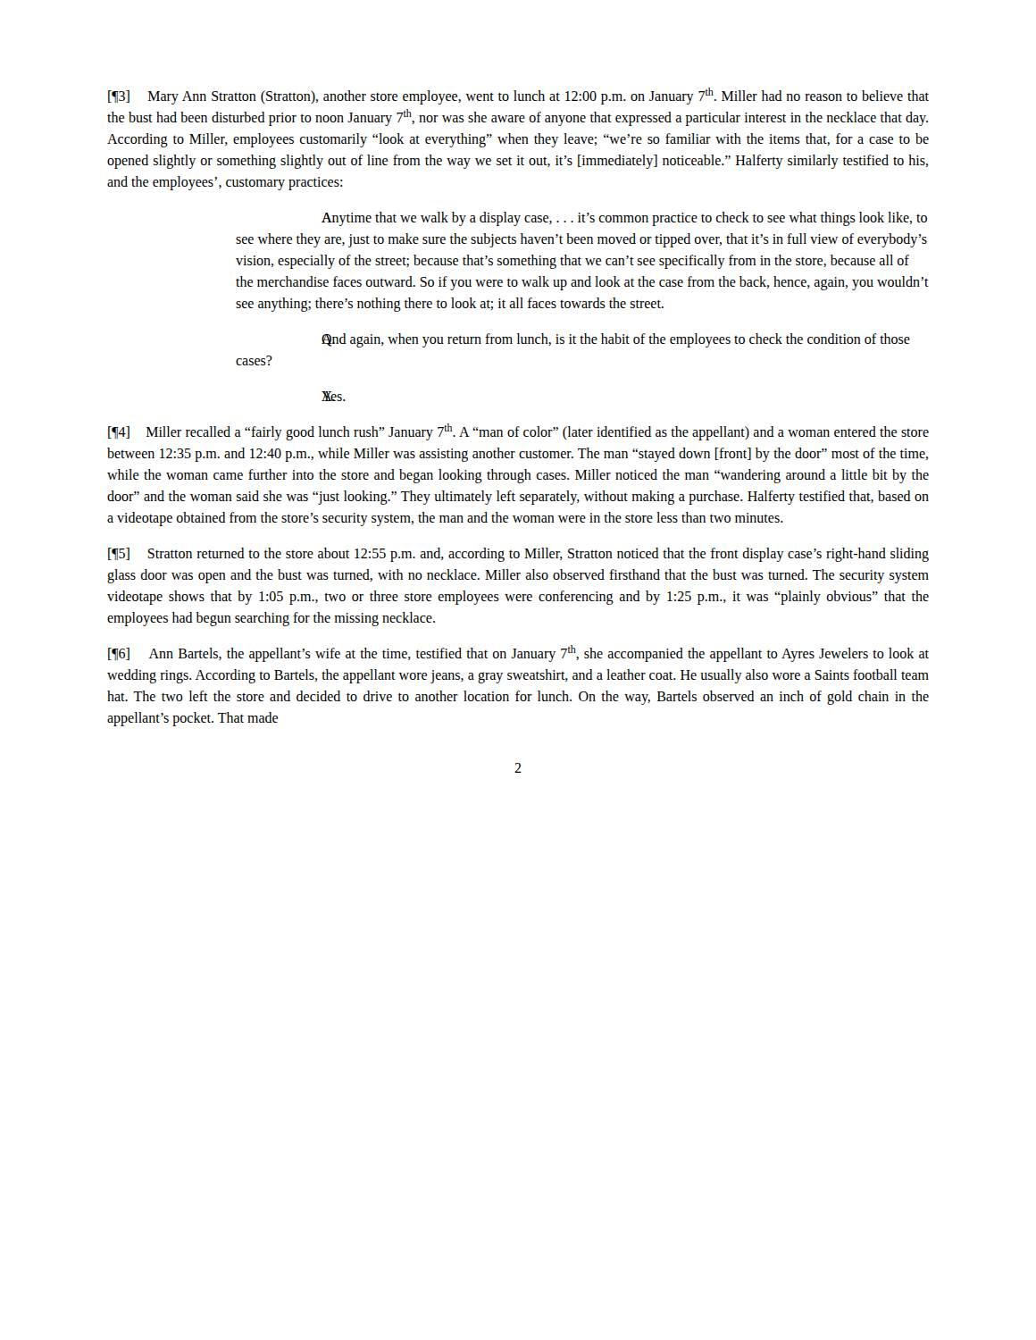[¶3] Mary Ann Stratton (Stratton), another store employee, went to lunch at 12:00 p.m. on January 7th. Miller had no reason to believe that the bust had been disturbed prior to noon January 7th, nor was she aware of anyone that expressed a particular interest in the necklace that day. According to Miller, employees customarily “look at everything” when they leave; “we’re so familiar with the items that, for a case to be opened slightly or something slightly out of line from the way we set it out, it’s [immediately] noticeable.” Halferty similarly testified to his, and the employees’, customary practices:
A. Anytime that we walk by a display case, . . . it’s common practice to check to see what things look like, to see where they are, just to make sure the subjects haven’t been moved or tipped over, that it’s in full view of everybody’s vision, especially of the street; because that’s something that we can’t see specifically from in the store, because all of the merchandise faces outward. So if you were to walk up and look at the case from the back, hence, again, you wouldn’t see anything; there’s nothing there to look at; it all faces towards the street.
Q. And again, when you return from lunch, is it the habit of the employees to check the condition of those cases?
A. Yes.
[¶4] Miller recalled a “fairly good lunch rush” January 7th. A “man of color” (later identified as the appellant) and a woman entered the store between 12:35 p.m. and 12:40 p.m., while Miller was assisting another customer. The man “stayed down [front] by the door” most of the time, while the woman came further into the store and began looking through cases. Miller noticed the man “wandering around a little bit by the door” and the woman said she was “just looking.” They ultimately left separately, without making a purchase. Halferty testified that, based on a videotape obtained from the store’s security system, the man and the woman were in the store less than two minutes.
[¶5] Stratton returned to the store about 12:55 p.m. and, according to Miller, Stratton noticed that the front display case’s right-hand sliding glass door was open and the bust was turned, with no necklace. Miller also observed firsthand that the bust was turned. The security system videotape shows that by 1:05 p.m., two or three store employees were conferencing and by 1:25 p.m., it was “plainly obvious” that the employees had begun searching for the missing necklace.
[¶6] Ann Bartels, the appellant’s wife at the time, testified that on January 7th, she accompanied the appellant to Ayres Jewelers to look at wedding rings. According to Bartels, the appellant wore jeans, a gray sweatshirt, and a leather coat. He usually also wore a Saints football team hat. The two left the store and decided to drive to another location for lunch. On the way, Bartels observed an inch of gold chain in the appellant’s pocket. That made
2